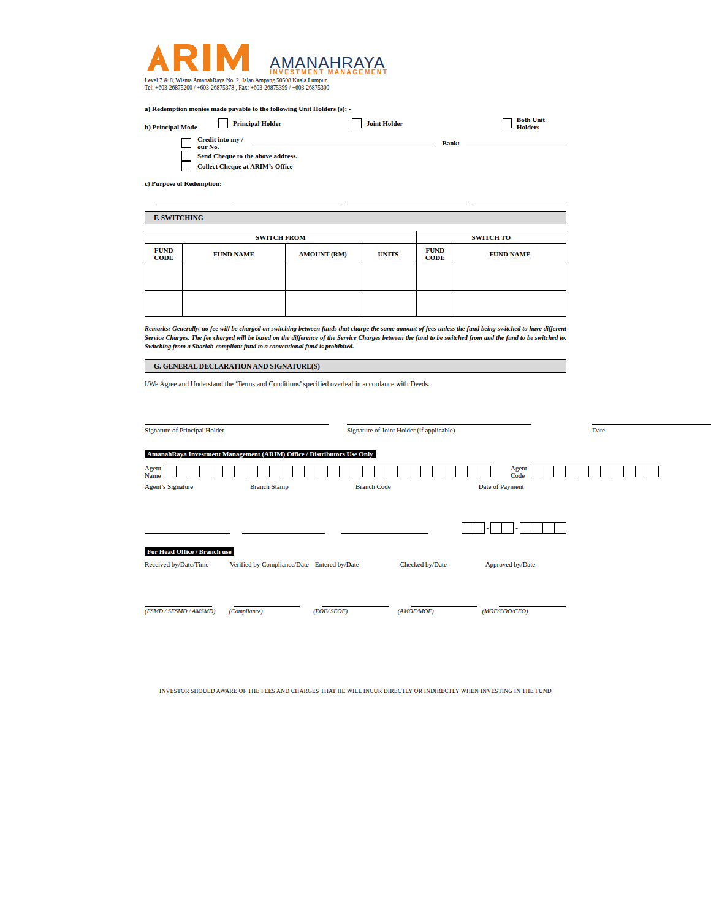AMANAHRAYA
INVESTMENT MANAGEMENT
Level 7 & 8, Wisma AmanahRaya No. 2, Jalan Ampang 50508 Kuala Lumpur
Tel: +603-26875200 / +603-26875378 , Fax: +603-26875399 / +603-26875300
a) Redemption monies made payable to the following Unit Holders (s): -
Principal Holder
Joint Holder
Both Unit Holders
b) Principal Mode
Credit into my / our No. Bank:
Send Cheque to the above address.
Collect Cheque at ARIM’s Office
c) Purpose of Redemption:
F. SWITCHING
| SWITCH FROM | SWITCH TO |
| --- | --- |
| FUND CODE | FUND NAME | AMOUNT (RM) | UNITS | FUND CODE | FUND NAME |
Remarks: Generally, no fee will be charged on switching between funds that charge the same amount of fees unless the fund being switched to have different Service Charges. The fee charged will be based on the difference of the Service Charges between the fund to be switched from and the fund to be switched to. Switching from a Shariah-compliant fund to a conventional fund is prohibited.
G. GENERAL DECLARATION AND SIGNATURE(S)
I/We Agree and Understand the ‘Terms and Conditions’ specified overleaf in accordance with Deeds.
Signature of Principal Holder
Signature of Joint Holder (if applicable)
Date
AmanahRaya Investment Management (ARIM) Office / Distributors Use Only
Agent Name
Agent Code
Agent’s Signature
Branch Stamp
Branch Code
Date of Payment
-
-
For Head Office / Branch use
Received by/Date/Time
Verified by Compliance/Date
Entered by/Date
Checked by/Date
Approved by/Date
(ESMD / SESMD / AMSMD)
(Compliance)
(EOF/ SEOF)
(AMOF/MOF)
(MOF/COO/CEO)
INVESTOR SHOULD AWARE OF THE FEES AND CHARGES THAT HE WILL INCUR DIRECTLY OR INDIRECTLY WHEN INVESTING IN THE FUND